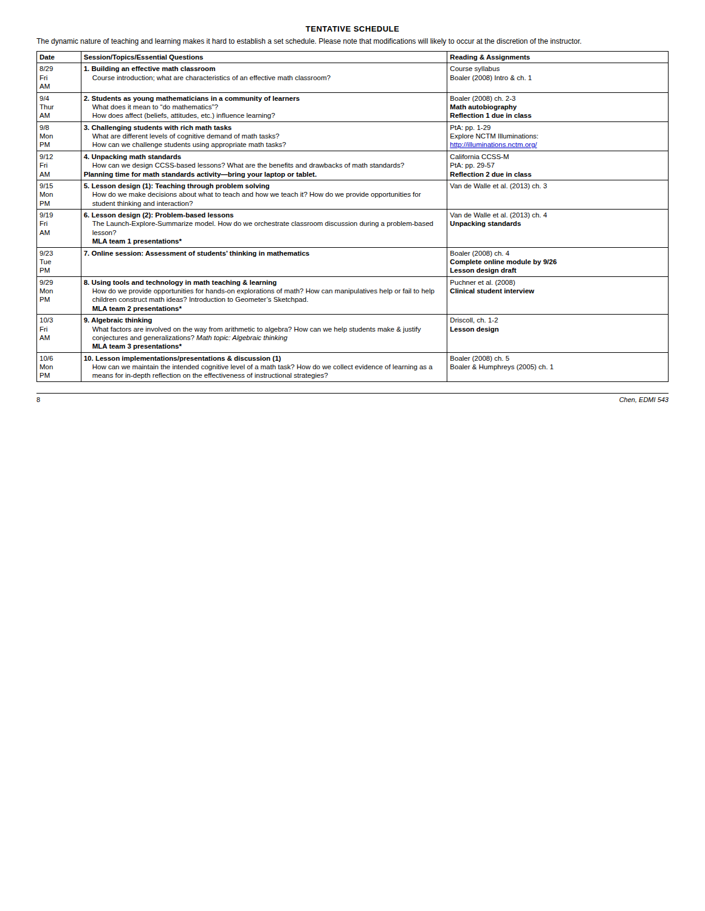TENTATIVE SCHEDULE
The dynamic nature of teaching and learning makes it hard to establish a set schedule. Please note that modifications will likely to occur at the discretion of the instructor.
| Date | Session/Topics/Essential Questions | Reading & Assignments |
| --- | --- | --- |
| 8/29 Fri AM | 1. Building an effective math classroom Course introduction; what are characteristics of an effective math classroom? | Course syllabus Boaler (2008) Intro & ch. 1 |
| 9/4 Thur AM | 2. Students as young mathematicians in a community of learners What does it mean to “do mathematics”? How does affect (beliefs, attitudes, etc.) influence learning? | Boaler (2008) ch. 2-3 Math autobiography Reflection 1 due in class |
| 9/8 Mon PM | 3. Challenging students with rich math tasks What are different levels of cognitive demand of math tasks? How can we challenge students using appropriate math tasks? | PtA: pp. 1-29 Explore NCTM Illuminations: http://illuminations.nctm.org/ |
| 9/12 Fri AM | 4. Unpacking math standards How can we design CCSS-based lessons? What are the benefits and drawbacks of math standards? Planning time for math standards activity—bring your laptop or tablet. | California CCSS-M PtA: pp. 29-57 Reflection 2 due in class |
| 9/15 Mon PM | 5. Lesson design (1): Teaching through problem solving How do we make decisions about what to teach and how we teach it? How do we provide opportunities for student thinking and interaction? | Van de Walle et al. (2013) ch. 3 |
| 9/19 Fri AM | 6. Lesson design (2): Problem-based lessons The Launch-Explore-Summarize model. How do we orchestrate classroom discussion during a problem-based lesson? MLA team 1 presentations* | Van de Walle et al. (2013) ch. 4 Unpacking standards |
| 9/23 Tue PM | 7. Online session: Assessment of students’ thinking in mathematics | Boaler (2008) ch. 4 Complete online module by 9/26 Lesson design draft |
| 9/29 Mon PM | 8. Using tools and technology in math teaching & learning How do we provide opportunities for hands-on explorations of math? How can manipulatives help or fail to help children construct math ideas? Introduction to Geometer’s Sketchpad. MLA team 2 presentations* | Puchner et al. (2008) Clinical student interview |
| 10/3 Fri AM | 9. Algebraic thinking What factors are involved on the way from arithmetic to algebra? How can we help students make & justify conjectures and generalizations? Math topic: Algebraic thinking MLA team 3 presentations* | Driscoll, ch. 1-2 Lesson design |
| 10/6 Mon PM | 10. Lesson implementations/presentations & discussion (1) How can we maintain the intended cognitive level of a math task? How do we collect evidence of learning as a means for in-depth reflection on the effectiveness of instructional strategies? | Boaler (2008) ch. 5 Boaler & Humphreys (2005) ch. 1 |
8 Chen, EDMI 543